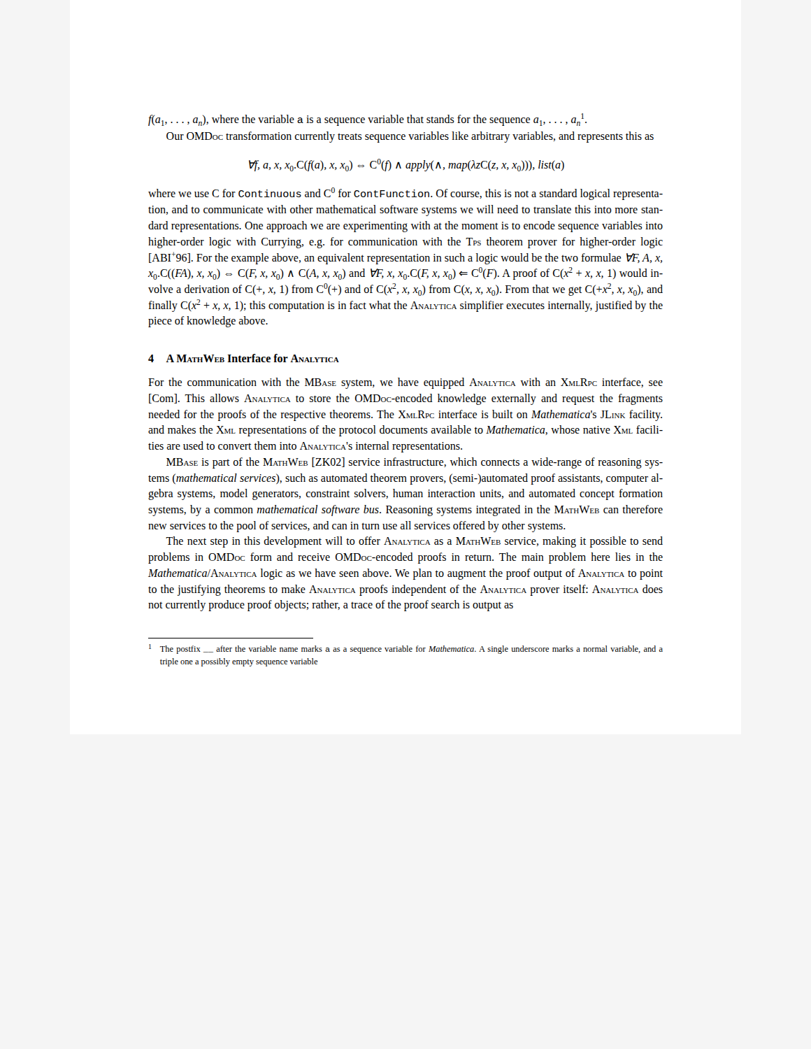f(a1, . . . , an), where the variable a is a sequence variable that stands for the sequence a1, . . . , an1.
Our OMDoc transformation currently treats sequence variables like arbitrary variables, and represents this as
∀f, a, x, x0.C(f(a), x, x0) ⇔ C0(f) ∧ apply(∧, map(λz C(z, x, x0))), list(a)
where we use C for Continuous and C0 for ContFunction. Of course, this is not a standard logical representation, and to communicate with other mathematical software systems we will need to translate this into more standard representations. One approach we are experimenting with at the moment is to encode sequence variables into higher-order logic with Currying, e.g. for communication with the Tps theorem prover for higher-order logic [ABI+96]. For the example above, an equivalent representation in such a logic would be the two formulae ∀F, A, x, x0.C((FA), x, x0) ⇔ C(F, x, x0) ∧ C(A, x, x0) and ∀F, x, x0.C(F, x, x0) ⇐ C0(F). A proof of C(x2 + x, x, 1) would involve a derivation of C(+, x, 1) from C0(+) and of C(x2, x, x0) from C(x, x, x0). From that we get C(+x2, x, x0), and finally C(x2 + x, x, 1); this computation is in fact what the Analytica simplifier executes internally, justified by the piece of knowledge above.
4 A MathWeb Interface for Analytica
For the communication with the MBase system, we have equipped Analytica with an XmlRpc interface, see [Com]. This allows Analytica to store the OMDoc-encoded knowledge externally and request the fragments needed for the proofs of the respective theorems. The XmlRpc interface is built on Mathematica's JLink facility. and makes the Xml representations of the protocol documents available to Mathematica, whose native Xml facilities are used to convert them into Analytica's internal representations.
MBase is part of the MathWeb [ZK02] service infrastructure, which connects a wide-range of reasoning systems (mathematical services), such as automated theorem provers, (semi-)automated proof assistants, computer algebra systems, model generators, constraint solvers, human interaction units, and automated concept formation systems, by a common mathematical software bus. Reasoning systems integrated in the MathWeb can therefore new services to the pool of services, and can in turn use all services offered by other systems.
The next step in this development will to offer Analytica as a MathWeb service, making it possible to send problems in OMDoc form and receive OMDoc-encoded proofs in return. The main problem here lies in the Mathematica/Analytica logic as we have seen above. We plan to augment the proof output of Analytica to point to the justifying theorems to make Analytica proofs independent of the Analytica prover itself: Analytica does not currently produce proof objects; rather, a trace of the proof search is output as
1 The postfix __ after the variable name marks a as a sequence variable for Mathematica. A single underscore marks a normal variable, and a triple one a possibly empty sequence variable